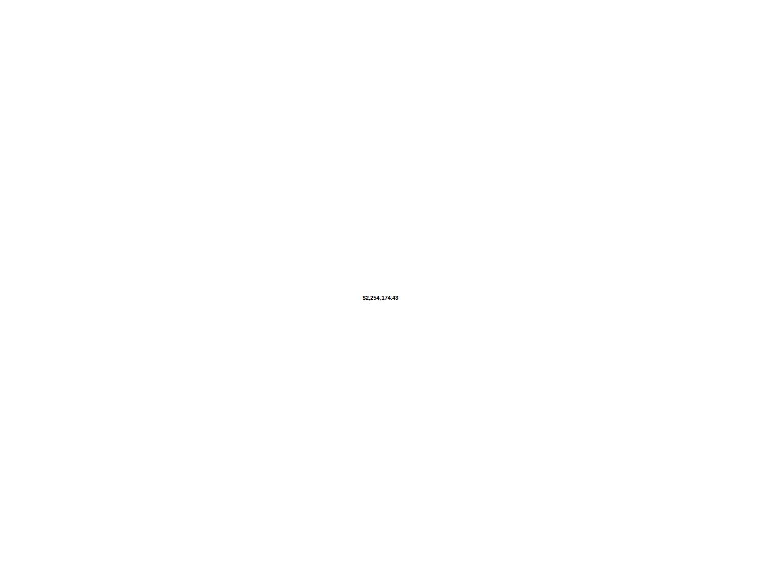$2,254,174.43